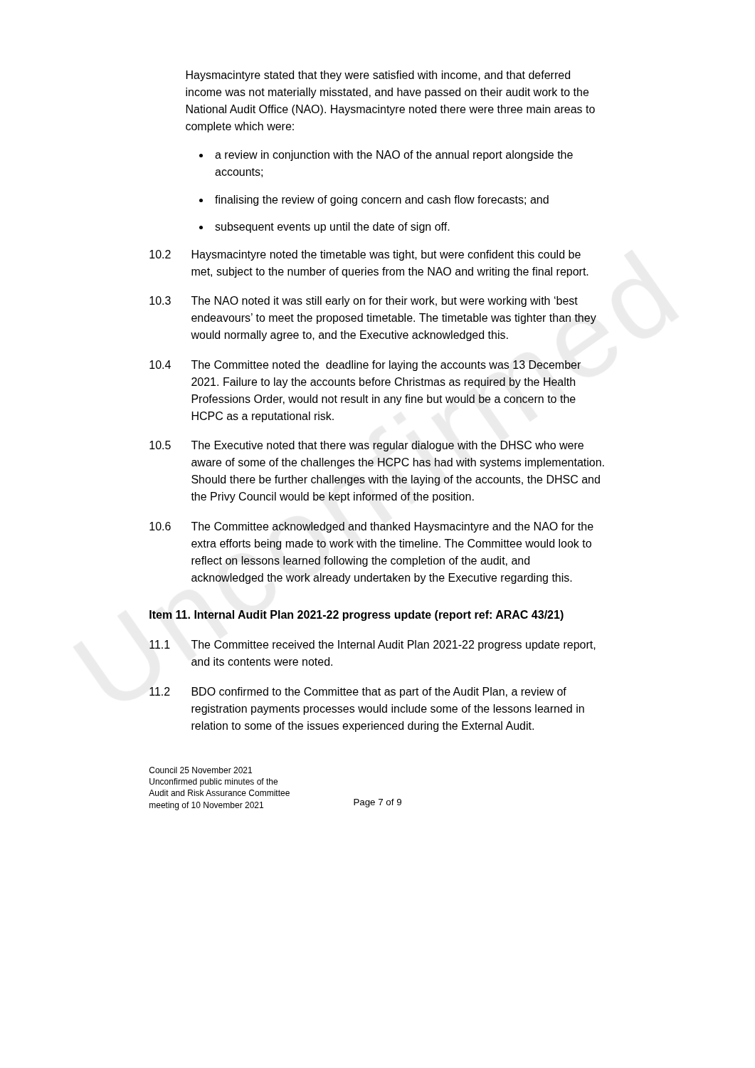Unconfirmed
Haysmacintyre stated that they were satisfied with income, and that deferred income was not materially misstated, and have passed on their audit work to the National Audit Office (NAO). Haysmacintyre noted there were three main areas to complete which were:
a review in conjunction with the NAO of the annual report alongside the accounts;
finalising the review of going concern and cash flow forecasts; and
subsequent events up until the date of sign off.
10.2
Haysmacintyre noted the timetable was tight, but were confident this could be met, subject to the number of queries from the NAO and writing the final report.
10.3
The NAO noted it was still early on for their work, but were working with ‘best endeavours’ to meet the proposed timetable. The timetable was tighter than they would normally agree to, and the Executive acknowledged this.
10.4
The Committee noted the deadline for laying the accounts was 13 December 2021. Failure to lay the accounts before Christmas as required by the Health Professions Order, would not result in any fine but would be a concern to the HCPC as a reputational risk.
10.5
The Executive noted that there was regular dialogue with the DHSC who were aware of some of the challenges the HCPC has had with systems implementation. Should there be further challenges with the laying of the accounts, the DHSC and the Privy Council would be kept informed of the position.
10.6
The Committee acknowledged and thanked Haysmacintyre and the NAO for the extra efforts being made to work with the timeline. The Committee would look to reflect on lessons learned following the completion of the audit, and acknowledged the work already undertaken by the Executive regarding this.
Item 11. Internal Audit Plan 2021-22 progress update (report ref: ARAC 43/21)
11.1
The Committee received the Internal Audit Plan 2021-22 progress update report, and its contents were noted.
11.2
BDO confirmed to the Committee that as part of the Audit Plan, a review of registration payments processes would include some of the lessons learned in relation to some of the issues experienced during the External Audit.
Council 25 November 2021
Unconfirmed public minutes of the
Audit and Risk Assurance Committee
meeting of 10 November 2021
Page 7 of 9